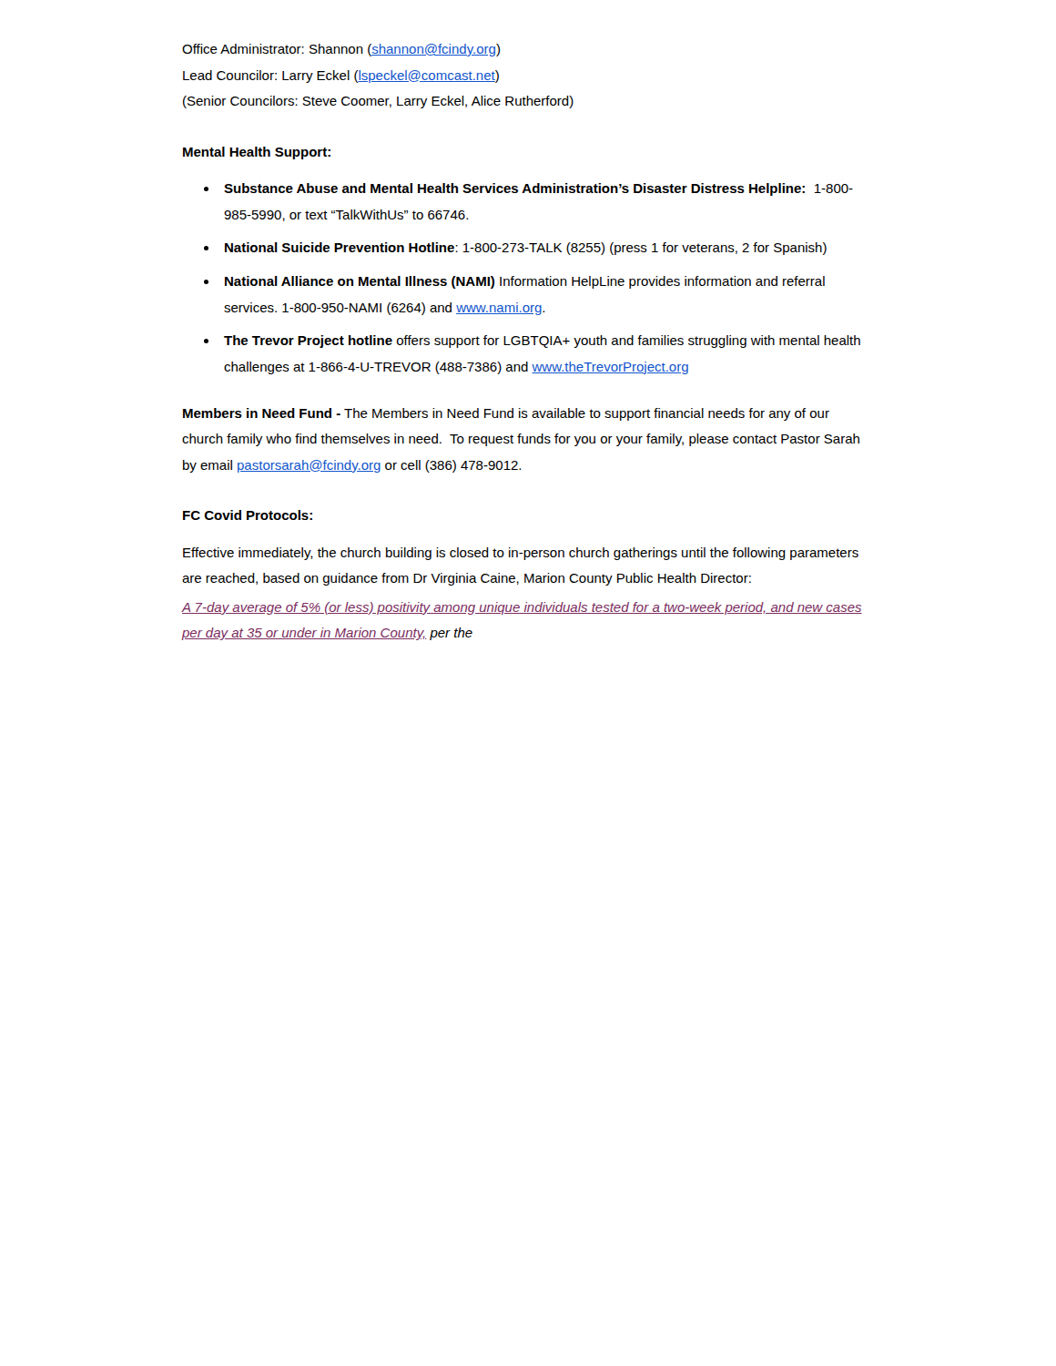Office Administrator: Shannon (shannon@fcindy.org)
Lead Councilor: Larry Eckel (lspeckel@comcast.net)
(Senior Councilors: Steve Coomer, Larry Eckel, Alice Rutherford)
Mental Health Support:
Substance Abuse and Mental Health Services Administration’s Disaster Distress Helpline: 1-800-985-5990, or text “TalkWithUs” to 66746.
National Suicide Prevention Hotline: 1-800-273-TALK (8255) (press 1 for veterans, 2 for Spanish)
National Alliance on Mental Illness (NAMI) Information HelpLine provides information and referral services. 1-800-950-NAMI (6264) and www.nami.org.
The Trevor Project hotline offers support for LGBTQIA+ youth and families struggling with mental health challenges at 1-866-4-U-TREVOR (488-7386) and www.theTrevorProject.org
Members in Need Fund - The Members in Need Fund is available to support financial needs for any of our church family who find themselves in need. To request funds for you or your family, please contact Pastor Sarah by email pastorsarah@fcindy.org or cell (386) 478-9012.
FC Covid Protocols:
Effective immediately, the church building is closed to in-person church gatherings until the following parameters are reached, based on guidance from Dr Virginia Caine, Marion County Public Health Director:
A 7-day average of 5% (or less) positivity among unique individuals tested for a two-week period, and new cases per day at 35 or under in Marion County, per the